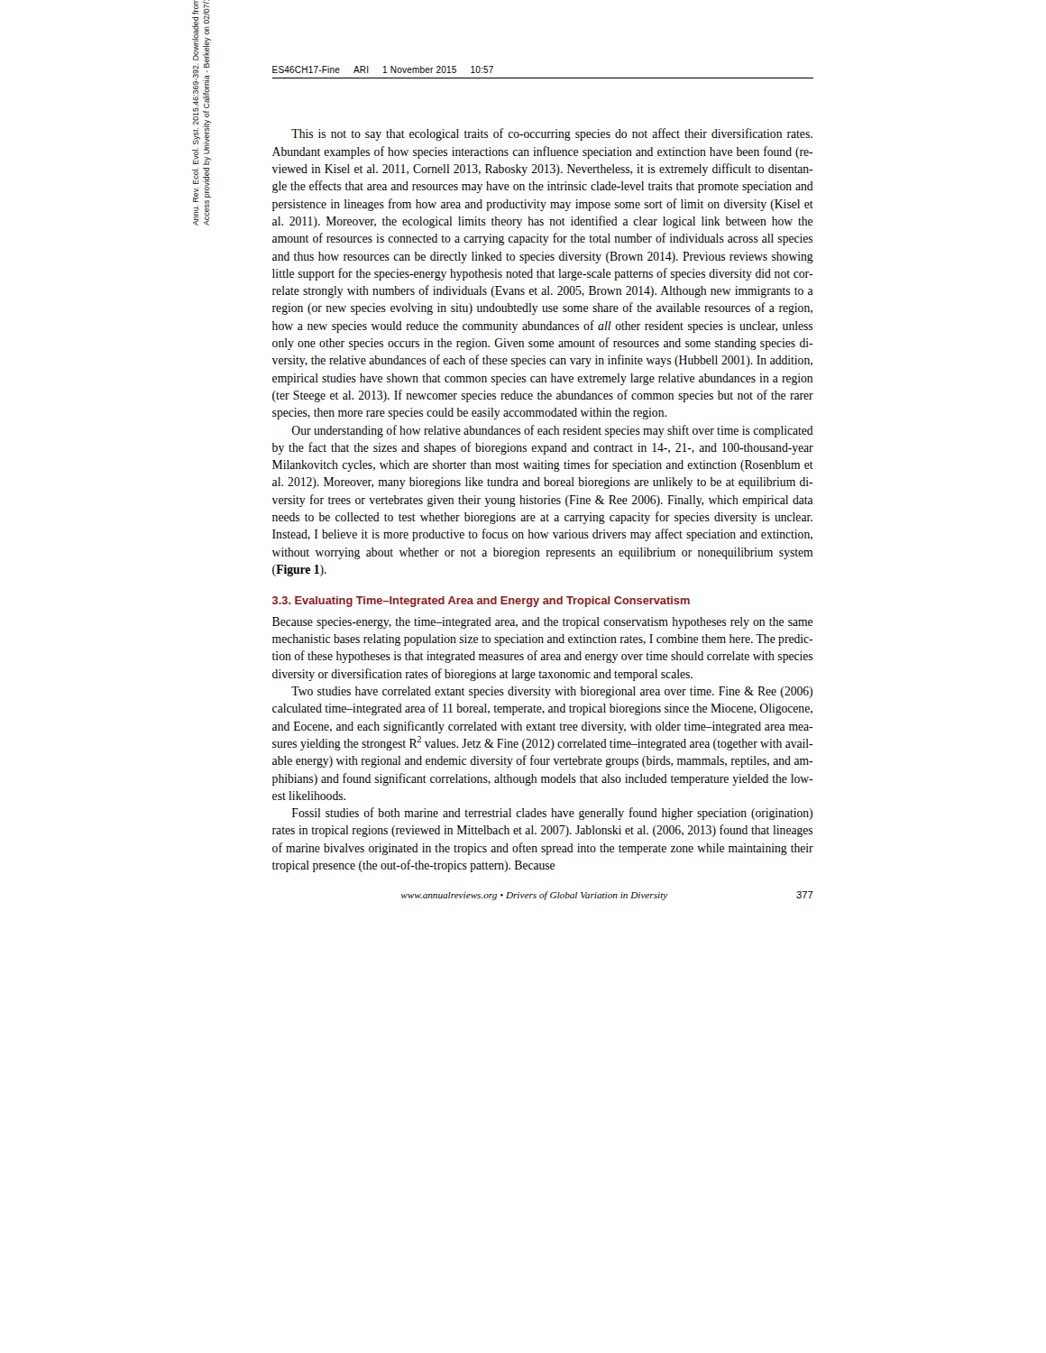ES46CH17-Fine ARI 1 November 2015 10:57
Annu. Rev. Ecol. Evol. Syst. 2015.46:369-392. Downloaded from annualreviews.org
Access provided by University of California - Berkeley on 02/07/17. For personal use only.
This is not to say that ecological traits of co-occurring species do not affect their diversification rates. Abundant examples of how species interactions can influence speciation and extinction have been found (reviewed in Kisel et al. 2011, Cornell 2013, Rabosky 2013). Nevertheless, it is extremely difficult to disentangle the effects that area and resources may have on the intrinsic clade-level traits that promote speciation and persistence in lineages from how area and productivity may impose some sort of limit on diversity (Kisel et al. 2011). Moreover, the ecological limits theory has not identified a clear logical link between how the amount of resources is connected to a carrying capacity for the total number of individuals across all species and thus how resources can be directly linked to species diversity (Brown 2014). Previous reviews showing little support for the species-energy hypothesis noted that large-scale patterns of species diversity did not correlate strongly with numbers of individuals (Evans et al. 2005, Brown 2014). Although new immigrants to a region (or new species evolving in situ) undoubtedly use some share of the available resources of a region, how a new species would reduce the community abundances of all other resident species is unclear, unless only one other species occurs in the region. Given some amount of resources and some standing species diversity, the relative abundances of each of these species can vary in infinite ways (Hubbell 2001). In addition, empirical studies have shown that common species can have extremely large relative abundances in a region (ter Steege et al. 2013). If newcomer species reduce the abundances of common species but not of the rarer species, then more rare species could be easily accommodated within the region.
Our understanding of how relative abundances of each resident species may shift over time is complicated by the fact that the sizes and shapes of bioregions expand and contract in 14-, 21-, and 100-thousand-year Milankovitch cycles, which are shorter than most waiting times for speciation and extinction (Rosenblum et al. 2012). Moreover, many bioregions like tundra and boreal bioregions are unlikely to be at equilibrium diversity for trees or vertebrates given their young histories (Fine & Ree 2006). Finally, which empirical data needs to be collected to test whether bioregions are at a carrying capacity for species diversity is unclear. Instead, I believe it is more productive to focus on how various drivers may affect speciation and extinction, without worrying about whether or not a bioregion represents an equilibrium or nonequilibrium system (Figure 1).
3.3. Evaluating Time–Integrated Area and Energy and Tropical Conservatism
Because species-energy, the time–integrated area, and the tropical conservatism hypotheses rely on the same mechanistic bases relating population size to speciation and extinction rates, I combine them here. The prediction of these hypotheses is that integrated measures of area and energy over time should correlate with species diversity or diversification rates of bioregions at large taxonomic and temporal scales.
Two studies have correlated extant species diversity with bioregional area over time. Fine & Ree (2006) calculated time–integrated area of 11 boreal, temperate, and tropical bioregions since the Miocene, Oligocene, and Eocene, and each significantly correlated with extant tree diversity, with older time–integrated area measures yielding the strongest R2 values. Jetz & Fine (2012) correlated time–integrated area (together with available energy) with regional and endemic diversity of four vertebrate groups (birds, mammals, reptiles, and amphibians) and found significant correlations, although models that also included temperature yielded the lowest likelihoods.
Fossil studies of both marine and terrestrial clades have generally found higher speciation (origination) rates in tropical regions (reviewed in Mittelbach et al. 2007). Jablonski et al. (2006, 2013) found that lineages of marine bivalves originated in the tropics and often spread into the temperate zone while maintaining their tropical presence (the out-of-the-tropics pattern). Because
377 www.annualreviews.org • Drivers of Global Variation in Diversity